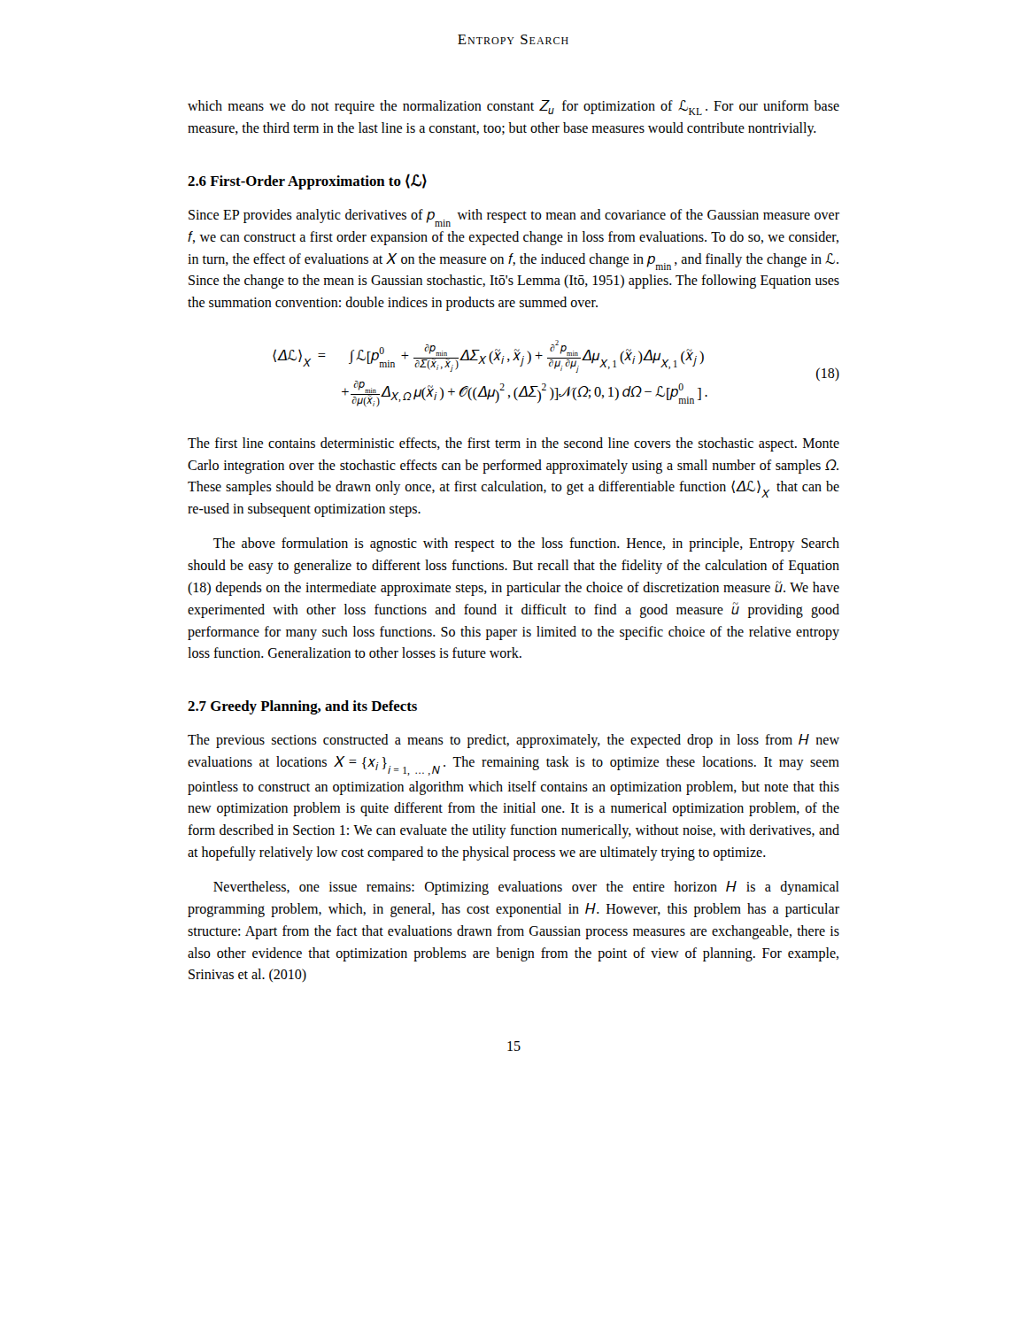Entropy Search
which means we do not require the normalization constant Zu for optimization of ℒKL. For our uniform base measure, the third term in the last line is a constant, too; but other base measures would contribute nontrivially.
2.6 First-Order Approximation to ⟨ℒ⟩
Since EP provides analytic derivatives of pmin with respect to mean and covariance of the Gaussian measure over f, we can construct a first order expansion of the expected change in loss from evaluations. To do so, we consider, in turn, the effect of evaluations at X on the measure on f, the induced change in pmin, and finally the change in ℒ. Since the change to the mean is Gaussian stochastic, Itō's Lemma (Itō, 1951) applies. The following Equation uses the summation convention: double indices in products are summed over.
⟨Δℒ⟩X = ∫ℒ [ pmin0 + ∂pmin ∂Σ(x~i,x~j) ΔΣX (x~i,x~j) + ∂2pmin ∂μi∂μj ΔμX,1 (x~i) ΔμX,1 (x~j) + ∂pmin ∂μ(x~i) ΔX,Ωμ (x~i) + 𝒪((Δμ)2,(ΔΣ)2) ] 𝒩(Ω;0,1) dΩ − ℒ[pmin0].
(18)
The first line contains deterministic effects, the first term in the second line covers the stochastic aspect. Monte Carlo integration over the stochastic effects can be performed approximately using a small number of samples Ω. These samples should be drawn only once, at first calculation, to get a differentiable function ⟨Δℒ⟩X that can be re-used in subsequent optimization steps.
The above formulation is agnostic with respect to the loss function. Hence, in principle, Entropy Search should be easy to generalize to different loss functions. But recall that the fidelity of the calculation of Equation (18) depends on the intermediate approximate steps, in particular the choice of discretization measure u~. We have experimented with other loss functions and found it difficult to find a good measure u~ providing good performance for many such loss functions. So this paper is limited to the specific choice of the relative entropy loss function. Generalization to other losses is future work.
2.7 Greedy Planning, and its Defects
The previous sections constructed a means to predict, approximately, the expected drop in loss from H new evaluations at locations X={xi}i=1,…,N. The remaining task is to optimize these locations. It may seem pointless to construct an optimization algorithm which itself contains an optimization problem, but note that this new optimization problem is quite different from the initial one. It is a numerical optimization problem, of the form described in Section 1: We can evaluate the utility function numerically, without noise, with derivatives, and at hopefully relatively low cost compared to the physical process we are ultimately trying to optimize.
Nevertheless, one issue remains: Optimizing evaluations over the entire horizon H is a dynamical programming problem, which, in general, has cost exponential in H. However, this problem has a particular structure: Apart from the fact that evaluations drawn from Gaussian process measures are exchangeable, there is also other evidence that optimization problems are benign from the point of view of planning. For example, Srinivas et al. (2010)
15